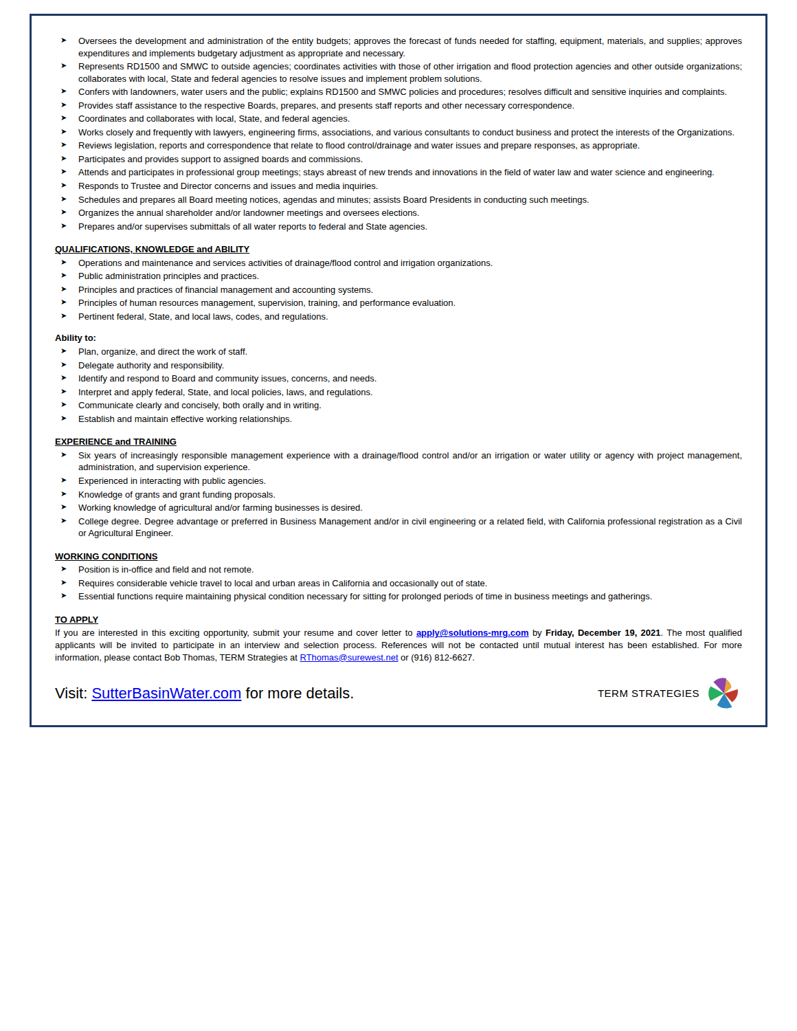Oversees the development and administration of the entity budgets; approves the forecast of funds needed for staffing, equipment, materials, and supplies; approves expenditures and implements budgetary adjustment as appropriate and necessary.
Represents RD1500 and SMWC to outside agencies; coordinates activities with those of other irrigation and flood protection agencies and other outside organizations; collaborates with local, State and federal agencies to resolve issues and implement problem solutions.
Confers with landowners, water users and the public; explains RD1500 and SMWC policies and procedures; resolves difficult and sensitive inquiries and complaints.
Provides staff assistance to the respective Boards, prepares, and presents staff reports and other necessary correspondence.
Coordinates and collaborates with local, State, and federal agencies.
Works closely and frequently with lawyers, engineering firms, associations, and various consultants to conduct business and protect the interests of the Organizations.
Reviews legislation, reports and correspondence that relate to flood control/drainage and water issues and prepare responses, as appropriate.
Participates and provides support to assigned boards and commissions.
Attends and participates in professional group meetings; stays abreast of new trends and innovations in the field of water law and water science and engineering.
Responds to Trustee and Director concerns and issues and media inquiries.
Schedules and prepares all Board meeting notices, agendas and minutes; assists Board Presidents in conducting such meetings.
Organizes the annual shareholder and/or landowner meetings and oversees elections.
Prepares and/or supervises submittals of all water reports to federal and State agencies.
QUALIFICATIONS, KNOWLEDGE and ABILITY
Operations and maintenance and services activities of drainage/flood control and irrigation organizations.
Public administration principles and practices.
Principles and practices of financial management and accounting systems.
Principles of human resources management, supervision, training, and performance evaluation.
Pertinent federal, State, and local laws, codes, and regulations.
Ability to:
Plan, organize, and direct the work of staff.
Delegate authority and responsibility.
Identify and respond to Board and community issues, concerns, and needs.
Interpret and apply federal, State, and local policies, laws, and regulations.
Communicate clearly and concisely, both orally and in writing.
Establish and maintain effective working relationships.
EXPERIENCE and TRAINING
Six years of increasingly responsible management experience with a drainage/flood control and/or an irrigation or water utility or agency with project management, administration, and supervision experience.
Experienced in interacting with public agencies.
Knowledge of grants and grant funding proposals.
Working knowledge of agricultural and/or farming businesses is desired.
College degree. Degree advantage or preferred in Business Management and/or in civil engineering or a related field, with California professional registration as a Civil or Agricultural Engineer.
WORKING CONDITIONS
Position is in-office and field and not remote.
Requires considerable vehicle travel to local and urban areas in California and occasionally out of state.
Essential functions require maintaining physical condition necessary for sitting for prolonged periods of time in business meetings and gatherings.
TO APPLY
If you are interested in this exciting opportunity, submit your resume and cover letter to apply@solutions-mrg.com by Friday, December 19, 2021. The most qualified applicants will be invited to participate in an interview and selection process. References will not be contacted until mutual interest has been established. For more information, please contact Bob Thomas, TERM Strategies at RThomas@surewest.net or (916) 812-6627.
Visit: SutterBasinWater.com for more details.
TERM STRATEGIES